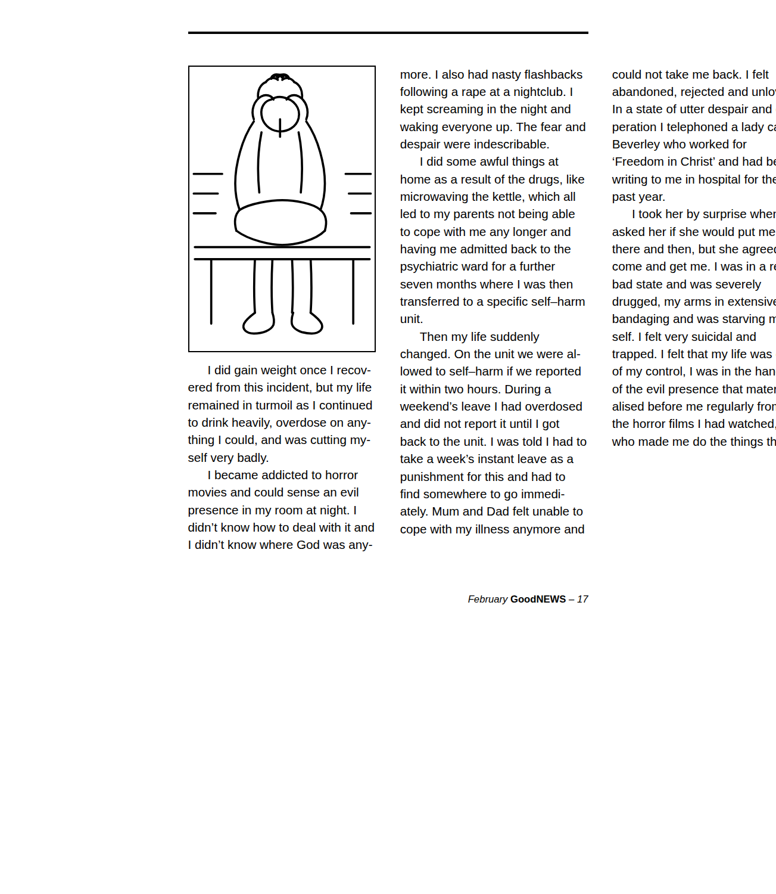I did gain weight once I recovered from this incident, but my life remained in turmoil as I continued to drink heavily, overdose on anything I could, and was cutting myself very badly.
I became addicted to horror movies and could sense an evil presence in my room at night. I didn’t know how to deal with it and I didn’t know where God was anymore. I also had nasty flashbacks following a rape at a nightclub. I kept screaming in the night and waking everyone up. The fear and despair were indescribable.
I did some awful things at home as a result of the drugs, like microwaving the kettle, which all led to my parents not being able to cope with me any longer and having me admitted back to the psychiatric ward for a further seven months where I was then transferred to a specific self–harm unit.
Then my life suddenly changed. On the unit we were allowed to self–harm if we reported it within two hours. During a weekend’s leave I had overdosed and did not report it until I got back to the unit. I was told I had to take a week’s instant leave as a punishment for this and had to find somewhere to go immediately. Mum and Dad felt unable to cope with my illness anymore and could not take me back. I felt abandoned, rejected and unloved. In a state of utter despair and desperation I telephoned a lady called Beverley who worked for ‘Freedom in Christ’ and had been writing to me in hospital for the past year.
I took her by surprise when I asked her if she would put me up there and then, but she agreed to come and get me. I was in a really bad state and was severely drugged, my arms in extensive bandaging and was starving myself. I felt very suicidal and trapped. I felt that my life was out of my control, I was in the hands of the evil presence that materialised before me regularly from the horror films I had watched, who made me do the things that I
February GoodNEWS – 17